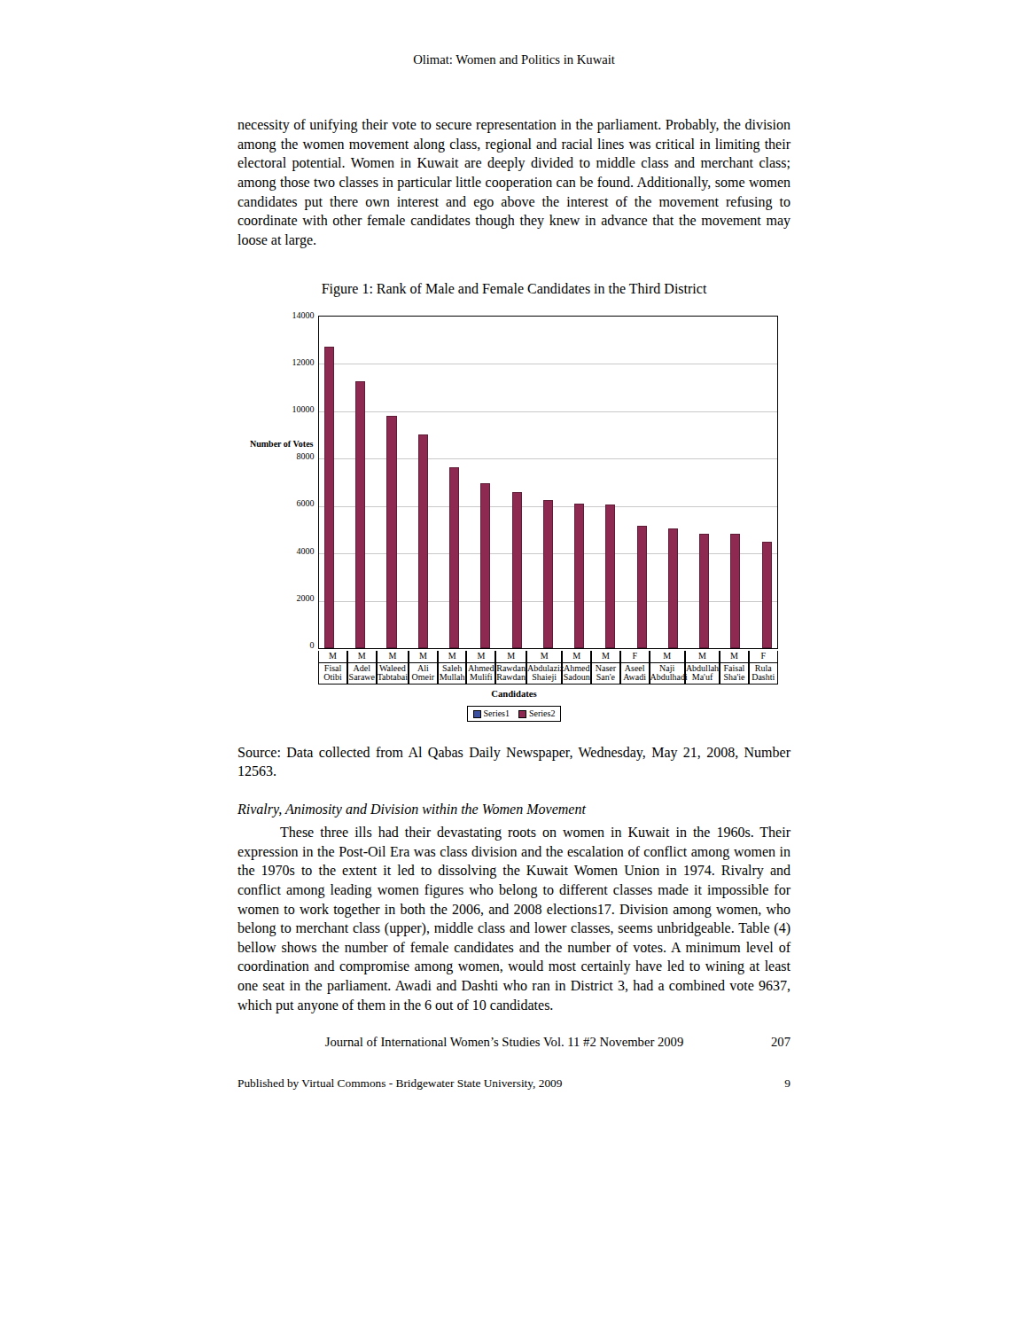Olimat: Women and Politics in Kuwait
necessity of unifying their vote to secure representation in the parliament. Probably, the division among the women movement along class, regional and racial lines was critical in limiting their electoral potential. Women in Kuwait are deeply divided to middle class and merchant class; among those two classes in particular little cooperation can be found. Additionally, some women candidates put there own interest and ego above the interest of the movement refusing to coordinate with other female candidates though they knew in advance that the movement may loose at large.
Figure 1: Rank of Male and Female Candidates in the Third District
Number of Votes
14000
12000
10000
8000
6000
4000
2000
0
MFisal Otibi
MAdel Sarawe
MWaleed Tabtabai
MAli Omeir
MSaleh Mullah
MAhmed Mulifi
MRawdan Rawdan
MAbdulaziz Shaieji
MAhmed Sadoun
MNaser San'e
FAseel Awadi
MNaji Abdulhadi
MAbdullah Ma'uf
MFaisal Sha'ie
FRula Dashti
Candidates
Series1 Series2
Source: Data collected from Al Qabas Daily Newspaper, Wednesday, May 21, 2008, Number 12563.
Rivalry, Animosity and Division within the Women Movement
These three ills had their devastating roots on women in Kuwait in the 1960s. Their expression in the Post-Oil Era was class division and the escalation of conflict among women in the 1970s to the extent it led to dissolving the Kuwait Women Union in 1974. Rivalry and conflict among leading women figures who belong to different classes made it impossible for women to work together in both the 2006, and 2008 elections17. Division among women, who belong to merchant class (upper), middle class and lower classes, seems unbridgeable. Table (4) bellow shows the number of female candidates and the number of votes. A minimum level of coordination and compromise among women, would most certainly have led to wining at least one seat in the parliament. Awadi and Dashti who ran in District 3, had a combined vote 9637, which put anyone of them in the 6 out of 10 candidates.
Journal of International Women’s Studies Vol. 11 #2 November 2009207
Published by Virtual Commons - Bridgewater State University, 20099